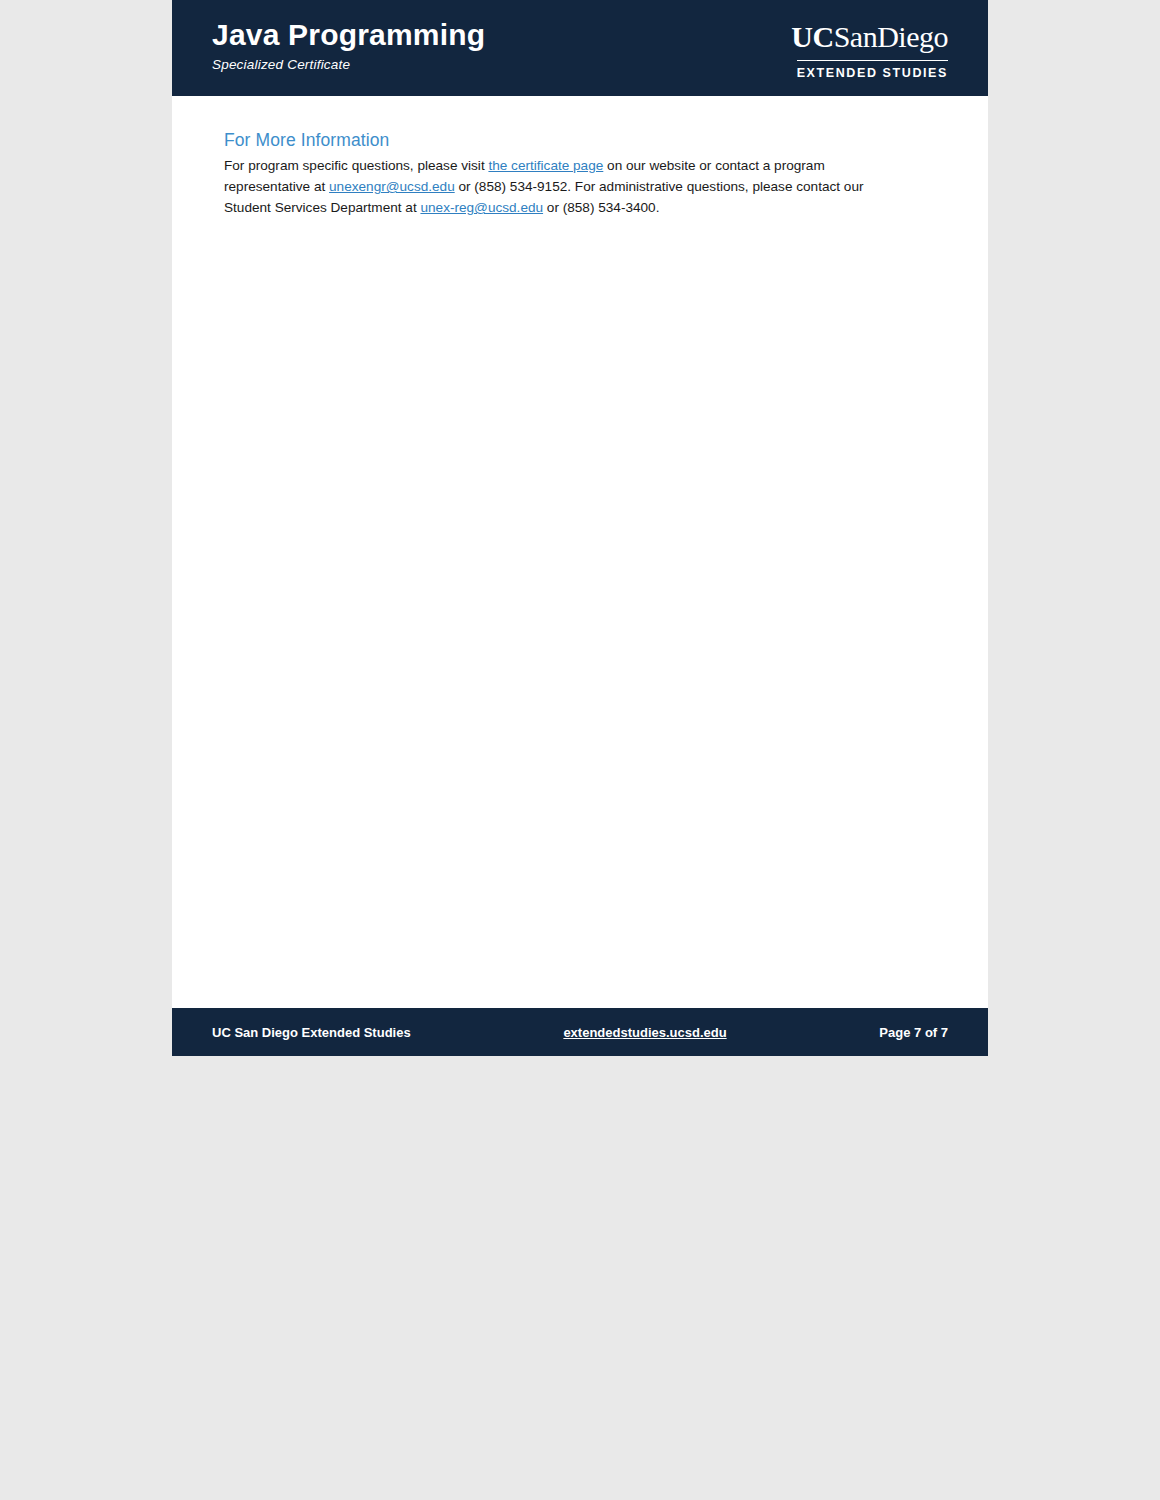Java Programming
Specialized Certificate
UCSanDiego
EXTENDED STUDIES
For More Information
For program specific questions, please visit the certificate page on our website or contact a program representative at unexengr@ucsd.edu or (858) 534-9152. For administrative questions, please contact our Student Services Department at unex-reg@ucsd.edu or (858) 534-3400.
UC San Diego Extended Studies
extendedstudies.ucsd.edu
Page 7 of 7